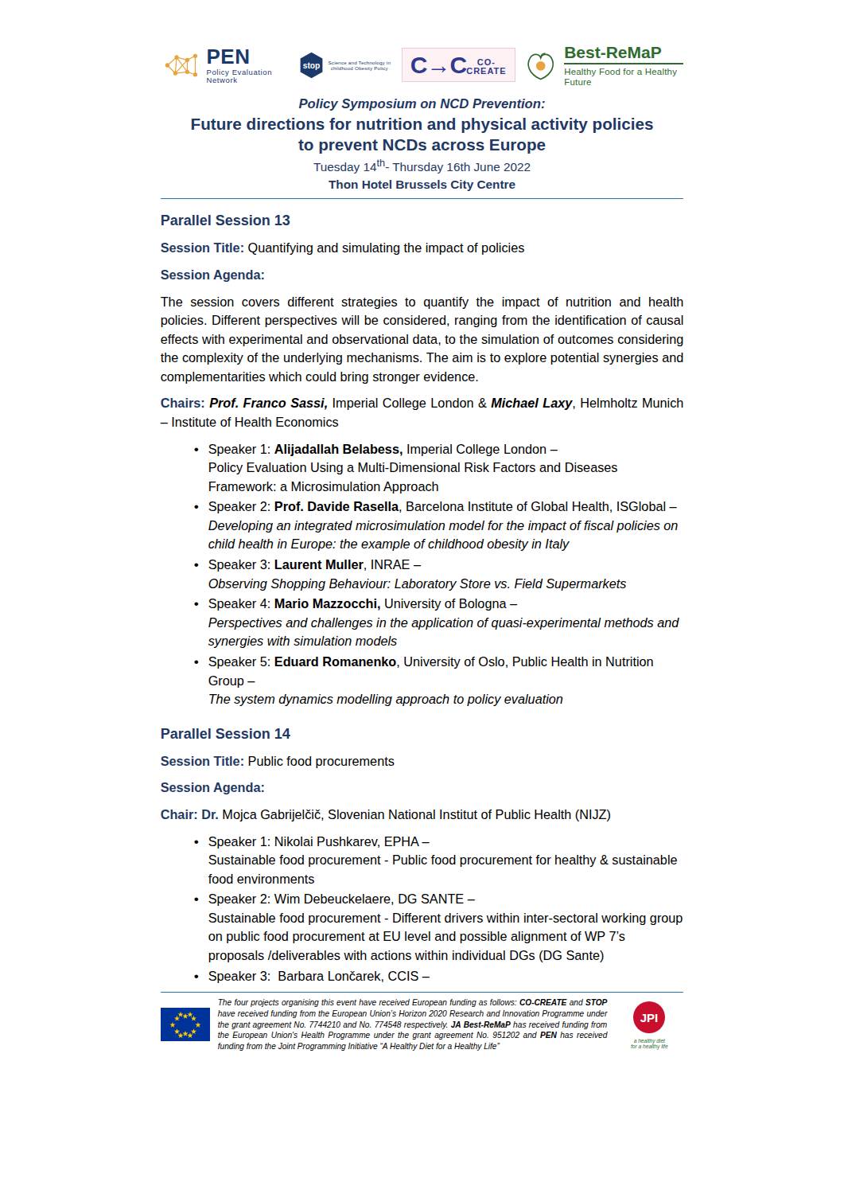PEN
Policy Evaluation Network
stop
Science and Technology in childhood Obesity Policy
C→C
CO-CREATE
Best-ReMaP
Healthy Food for a Healthy Future
Policy Symposium on NCD Prevention:
Future directions for nutrition and physical activity policies
to prevent NCDs across Europe
Tuesday 14th- Thursday 16th June 2022
Thon Hotel Brussels City Centre
Parallel Session 13
Session Title: Quantifying and simulating the impact of policies
Session Agenda:
The session covers different strategies to quantify the impact of nutrition and health policies. Different perspectives will be considered, ranging from the identification of causal effects with experimental and observational data, to the simulation of outcomes considering the complexity of the underlying mechanisms. The aim is to explore potential synergies and complementarities which could bring stronger evidence.
Chairs: Prof. Franco Sassi, Imperial College London & Michael Laxy, Helmholtz Munich – Institute of Health Economics
Speaker 1: Alijadallah Belabess, Imperial College London –
Policy Evaluation Using a Multi-Dimensional Risk Factors and Diseases Framework: a Microsimulation Approach
Speaker 2: Prof. Davide Rasella, Barcelona Institute of Global Health, ISGlobal –
Developing an integrated microsimulation model for the impact of fiscal policies on child health in Europe: the example of childhood obesity in Italy
Speaker 3: Laurent Muller, INRAE –
Observing Shopping Behaviour: Laboratory Store vs. Field Supermarkets
Speaker 4: Mario Mazzocchi, University of Bologna –
Perspectives and challenges in the application of quasi-experimental methods and synergies with simulation models
Speaker 5: Eduard Romanenko, University of Oslo, Public Health in Nutrition Group –
The system dynamics modelling approach to policy evaluation
Parallel Session 14
Session Title: Public food procurements
Session Agenda:
Chair: Dr. Mojca Gabrijelčič, Slovenian National Institut of Public Health (NIJZ)
Speaker 1: Nikolai Pushkarev, EPHA –
Sustainable food procurement - Public food procurement for healthy & sustainable food environments
Speaker 2: Wim Debeuckelaere, DG SANTE –
Sustainable food procurement - Different drivers within inter-sectoral working group on public food procurement at EU level and possible alignment of WP 7’s proposals /deliverables with actions within individual DGs (DG Sante)
Speaker 3: Barbara Lončarek, CCIS –
The four projects organising this event have received European funding as follows: CO-CREATE and STOP have received funding from the European Union’s Horizon 2020 Research and Innovation Programme under the grant agreement No. 7744210 and No. 774548 respectively. JA Best-ReMaP has received funding from the European Union's Health Programme under the grant agreement No. 951202 and PEN has received funding from the Joint Programming Initiative “A Healthy Diet for a Healthy Life”
JPI
a healthy diet
for a healthy life